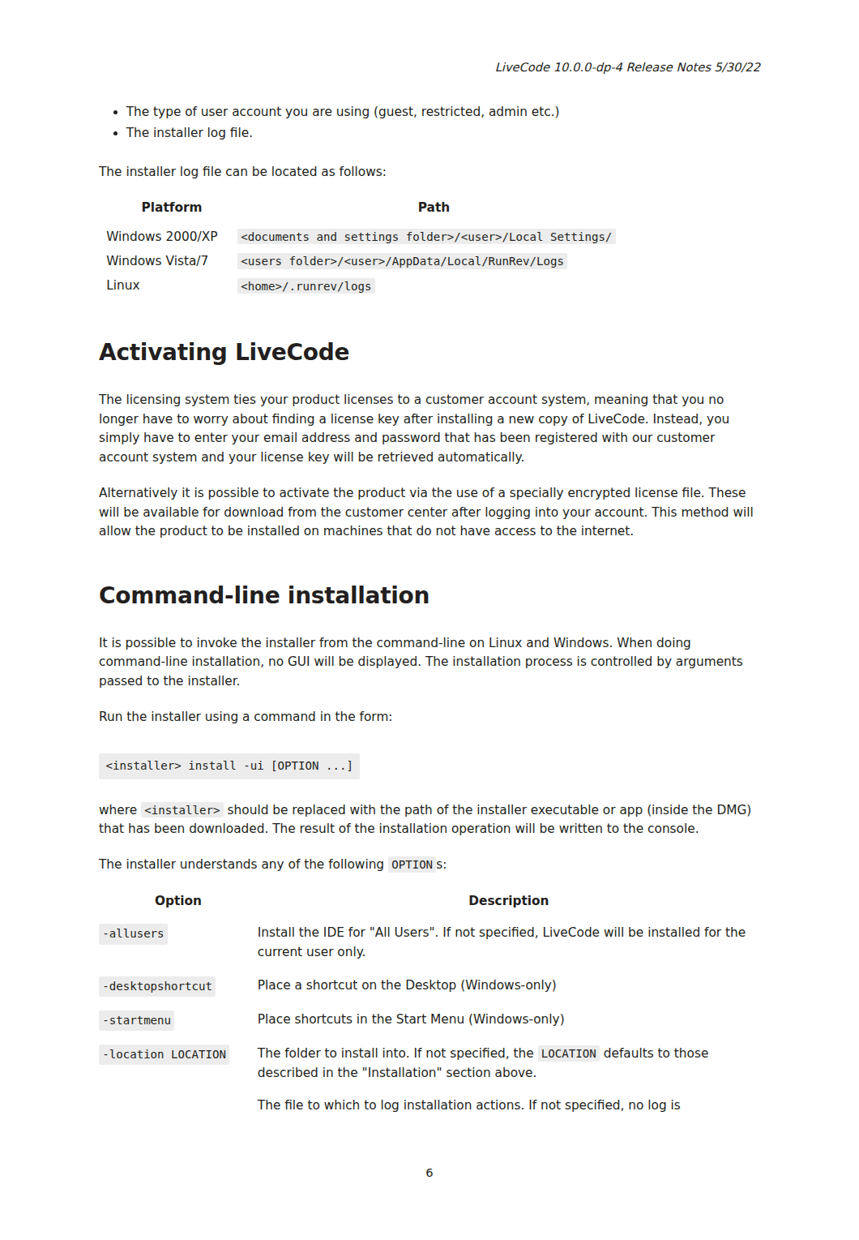LiveCode 10.0.0-dp-4 Release Notes 5/30/22
The type of user account you are using (guest, restricted, admin etc.)
The installer log file.
The installer log file can be located as follows:
| Platform | Path |
| --- | --- |
| Windows 2000/XP | <documents and settings folder>/<user>/Local Settings/ |
| Windows Vista/7 | <users folder>/<user>/AppData/Local/RunRev/Logs |
| Linux | <home>/.runrev/logs |
Activating LiveCode
The licensing system ties your product licenses to a customer account system, meaning that you no longer have to worry about finding a license key after installing a new copy of LiveCode. Instead, you simply have to enter your email address and password that has been registered with our customer account system and your license key will be retrieved automatically.
Alternatively it is possible to activate the product via the use of a specially encrypted license file. These will be available for download from the customer center after logging into your account. This method will allow the product to be installed on machines that do not have access to the internet.
Command-line installation
It is possible to invoke the installer from the command-line on Linux and Windows. When doing command-line installation, no GUI will be displayed. The installation process is controlled by arguments passed to the installer.
Run the installer using a command in the form:
<installer> install -ui [OPTION ...]
where <installer> should be replaced with the path of the installer executable or app (inside the DMG) that has been downloaded. The result of the installation operation will be written to the console.
The installer understands any of the following OPTIONs:
| Option | Description |
| --- | --- |
| -allusers | Install the IDE for "All Users". If not specified, LiveCode will be installed for the current user only. |
| -desktopshortcut | Place a shortcut on the Desktop (Windows-only) |
| -startmenu | Place shortcuts in the Start Menu (Windows-only) |
| -location LOCATION | The folder to install into. If not specified, the LOCATION defaults to those described in the "Installation" section above. |
| | The file to which to log installation actions. If not specified, no log is |
6